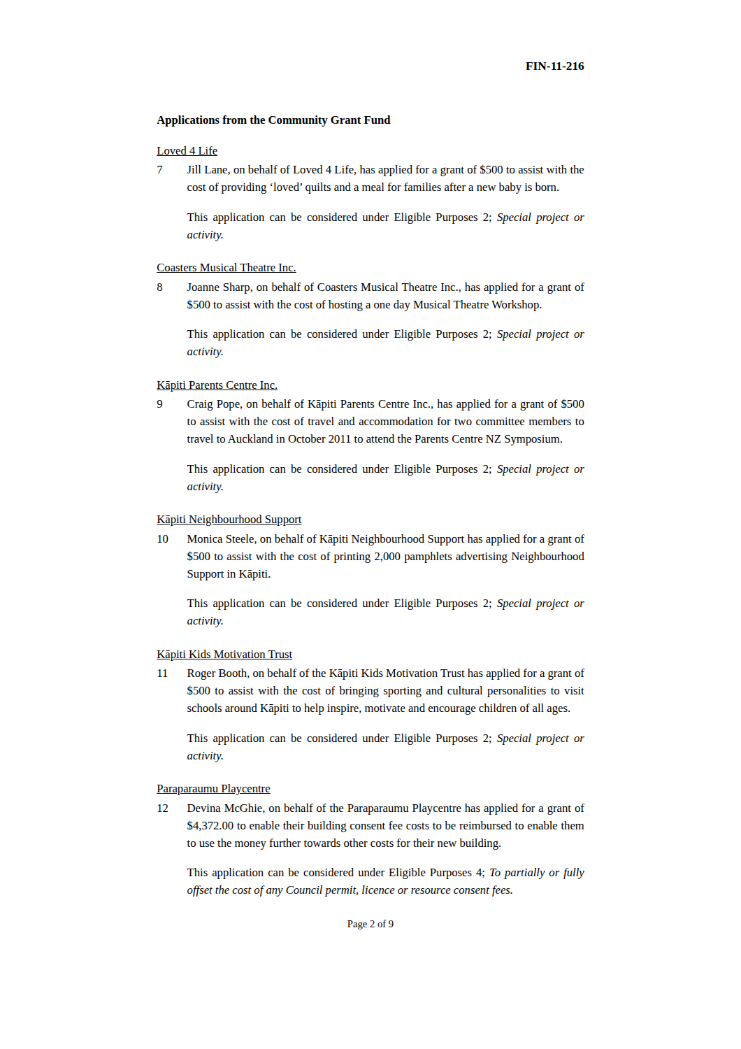FIN-11-216
Applications from the Community Grant Fund
Loved 4 Life
7
Jill Lane, on behalf of Loved 4 Life, has applied for a grant of $500 to assist with the cost of providing ‘loved’ quilts and a meal for families after a new baby is born.
This application can be considered under Eligible Purposes 2; Special project or activity.
Coasters Musical Theatre Inc.
8
Joanne Sharp, on behalf of Coasters Musical Theatre Inc., has applied for a grant of $500 to assist with the cost of hosting a one day Musical Theatre Workshop.
This application can be considered under Eligible Purposes 2; Special project or activity.
Kāpiti Parents Centre Inc.
9
Craig Pope, on behalf of Kāpiti Parents Centre Inc., has applied for a grant of $500 to assist with the cost of travel and accommodation for two committee members to travel to Auckland in October 2011 to attend the Parents Centre NZ Symposium.
This application can be considered under Eligible Purposes 2; Special project or activity.
Kāpiti Neighbourhood Support
10
Monica Steele, on behalf of Kāpiti Neighbourhood Support has applied for a grant of $500 to assist with the cost of printing 2,000 pamphlets advertising Neighbourhood Support in Kāpiti.
This application can be considered under Eligible Purposes 2; Special project or activity.
Kāpiti Kids Motivation Trust
11
Roger Booth, on behalf of the Kāpiti Kids Motivation Trust has applied for a grant of $500 to assist with the cost of bringing sporting and cultural personalities to visit schools around Kāpiti to help inspire, motivate and encourage children of all ages.
This application can be considered under Eligible Purposes 2; Special project or activity.
Paraparaumu Playcentre
12
Devina McGhie, on behalf of the Paraparaumu Playcentre has applied for a grant of $4,372.00 to enable their building consent fee costs to be reimbursed to enable them to use the money further towards other costs for their new building.
This application can be considered under Eligible Purposes 4; To partially or fully offset the cost of any Council permit, licence or resource consent fees.
Page 2 of 9